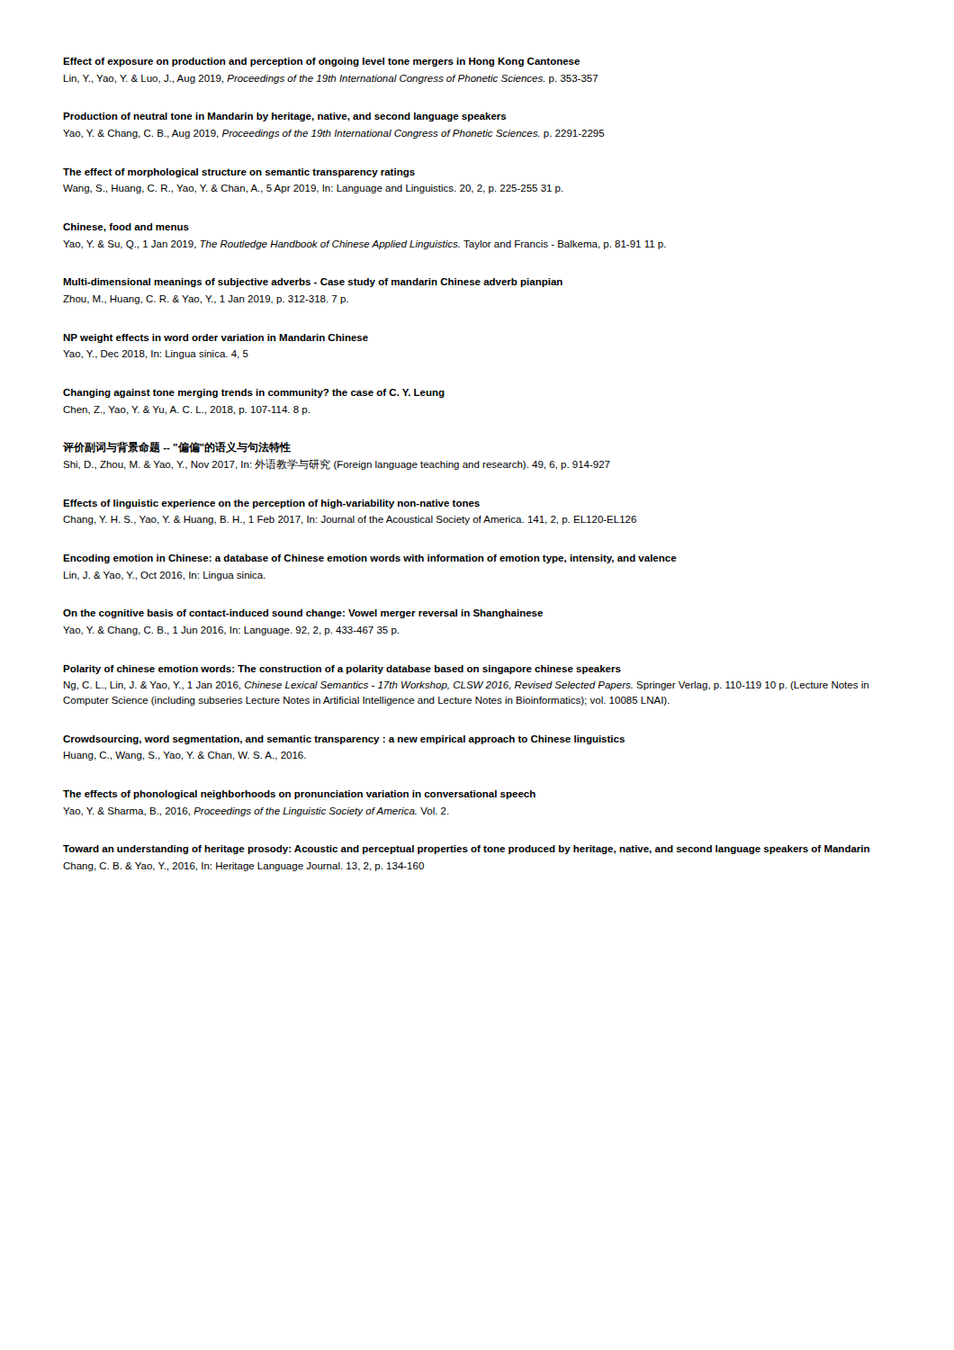Effect of exposure on production and perception of ongoing level tone mergers in Hong Kong Cantonese
Lin, Y., Yao, Y. & Luo, J., Aug 2019, Proceedings of the 19th International Congress of Phonetic Sciences. p. 353-357
Production of neutral tone in Mandarin by heritage, native, and second language speakers
Yao, Y. & Chang, C. B., Aug 2019, Proceedings of the 19th International Congress of Phonetic Sciences. p. 2291-2295
The effect of morphological structure on semantic transparency ratings
Wang, S., Huang, C. R., Yao, Y. & Chan, A., 5 Apr 2019, In: Language and Linguistics. 20, 2, p. 225-255 31 p.
Chinese, food and menus
Yao, Y. & Su, Q., 1 Jan 2019, The Routledge Handbook of Chinese Applied Linguistics. Taylor and Francis - Balkema, p. 81-91 11 p.
Multi-dimensional meanings of subjective adverbs - Case study of mandarin Chinese adverb pianpian
Zhou, M., Huang, C. R. & Yao, Y., 1 Jan 2019, p. 312-318. 7 p.
NP weight effects in word order variation in Mandarin Chinese
Yao, Y., Dec 2018, In: Lingua sinica. 4, 5
Changing against tone merging trends in community? the case of C. Y. Leung
Chen, Z., Yao, Y. & Yu, A. C. L., 2018, p. 107-114. 8 p.
评价副词与背景命题 -- "偏偏"的语义与句法特性
Shi, D., Zhou, M. & Yao, Y., Nov 2017, In: 外语教学与研究 (Foreign language teaching and research). 49, 6, p. 914-927
Effects of linguistic experience on the perception of high-variability non-native tones
Chang, Y. H. S., Yao, Y. & Huang, B. H., 1 Feb 2017, In: Journal of the Acoustical Society of America. 141, 2, p. EL120-EL126
Encoding emotion in Chinese: a database of Chinese emotion words with information of emotion type, intensity, and valence
Lin, J. & Yao, Y., Oct 2016, In: Lingua sinica.
On the cognitive basis of contact-induced sound change: Vowel merger reversal in Shanghainese
Yao, Y. & Chang, C. B., 1 Jun 2016, In: Language. 92, 2, p. 433-467 35 p.
Polarity of chinese emotion words: The construction of a polarity database based on singapore chinese speakers
Ng, C. L., Lin, J. & Yao, Y., 1 Jan 2016, Chinese Lexical Semantics - 17th Workshop, CLSW 2016, Revised Selected Papers. Springer Verlag, p. 110-119 10 p. (Lecture Notes in Computer Science (including subseries Lecture Notes in Artificial Intelligence and Lecture Notes in Bioinformatics); vol. 10085 LNAI).
Crowdsourcing, word segmentation, and semantic transparency : a new empirical approach to Chinese linguistics
Huang, C., Wang, S., Yao, Y. & Chan, W. S. A., 2016.
The effects of phonological neighborhoods on pronunciation variation in conversational speech
Yao, Y. & Sharma, B., 2016, Proceedings of the Linguistic Society of America. Vol. 2.
Toward an understanding of heritage prosody: Acoustic and perceptual properties of tone produced by heritage, native, and second language speakers of Mandarin
Chang, C. B. & Yao, Y., 2016, In: Heritage Language Journal. 13, 2, p. 134-160